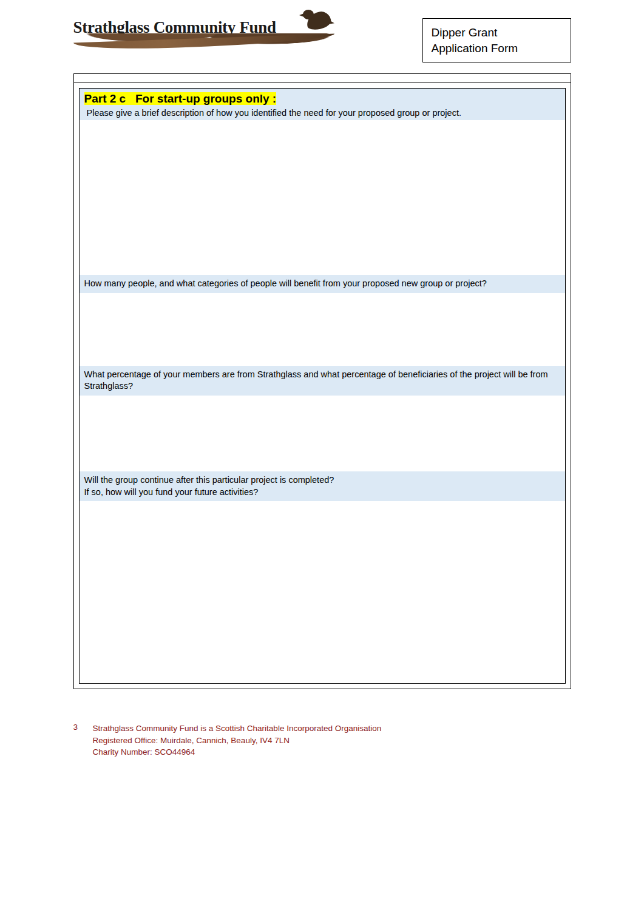Strathglass Community Fund
Dipper Grant
Application Form
Part 2 c For start-up groups only : Please give a brief description of how you identified the need for your proposed group or project.
How many people, and what categories of people will benefit from your proposed new group or project?
What percentage of your members are from Strathglass and what percentage of beneficiaries of the project will be from Strathglass?
Will the group continue after this particular project is completed?
If so, how will you fund your future activities?
3
Strathglass Community Fund is a Scottish Charitable Incorporated Organisation
Registered Office: Muirdale, Cannich, Beauly, IV4 7LN
Charity Number: SCO44964